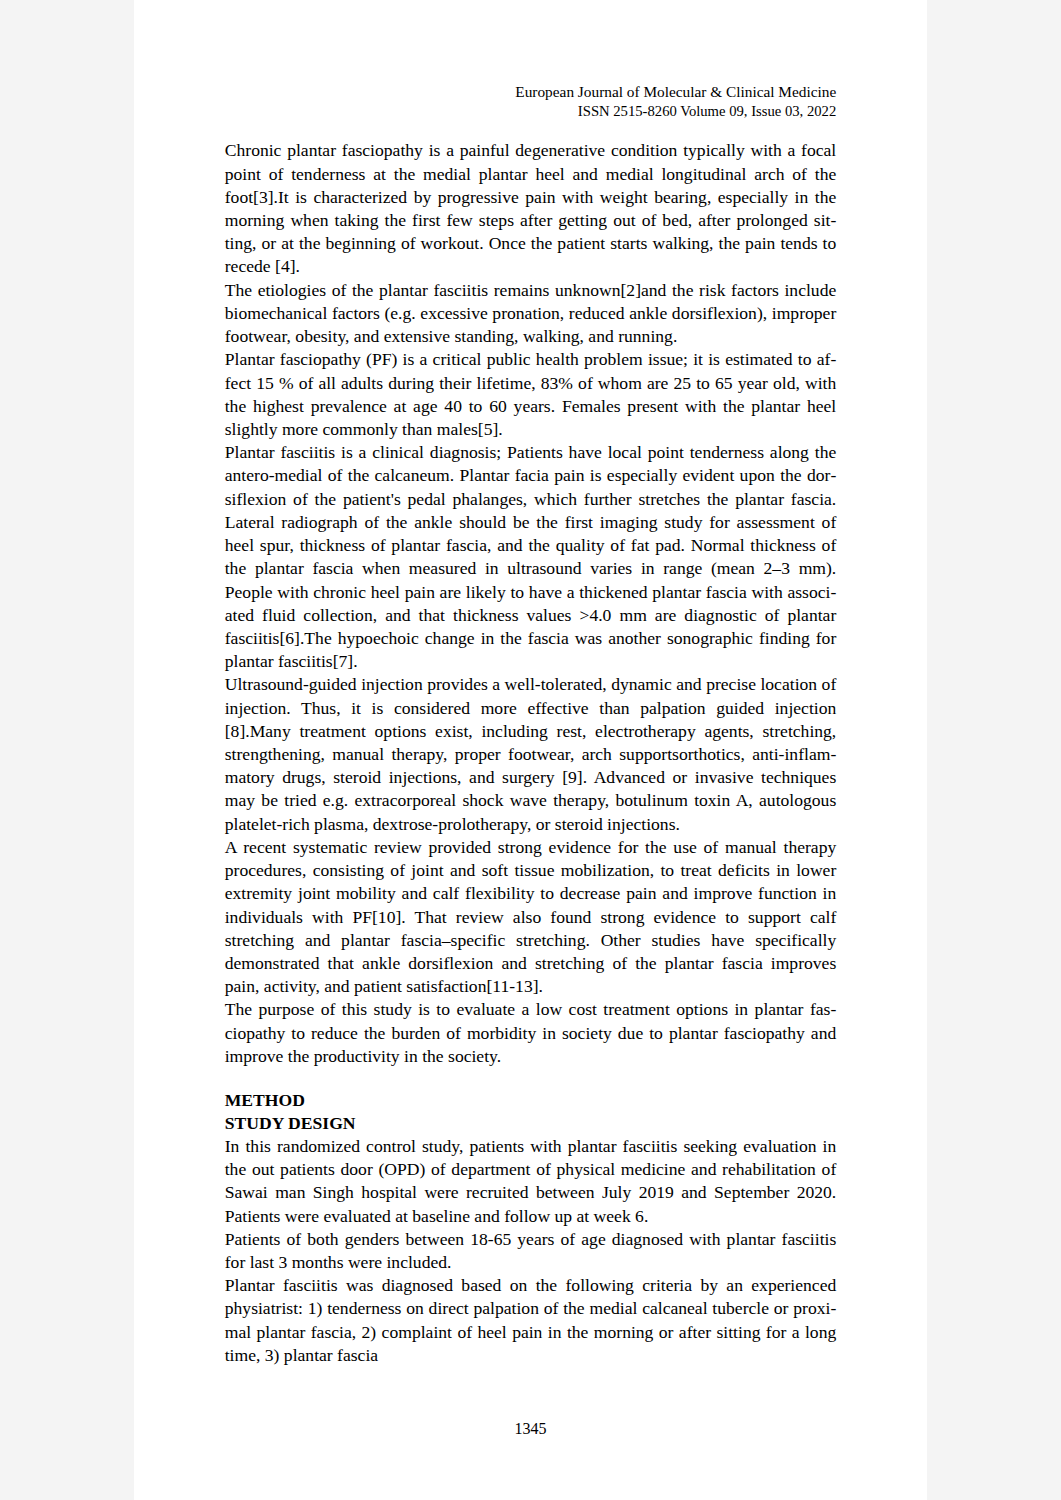European Journal of Molecular & Clinical Medicine
ISSN 2515-8260 Volume 09, Issue 03, 2022
Chronic plantar fasciopathy is a painful degenerative condition typically with a focal point of tenderness at the medial plantar heel and medial longitudinal arch of the foot[3].It is characterized by progressive pain with weight bearing, especially in the morning when taking the first few steps after getting out of bed, after prolonged sitting, or at the beginning of workout. Once the patient starts walking, the pain tends to recede [4].
The etiologies of the plantar fasciitis remains unknown[2]and the risk factors include biomechanical factors (e.g. excessive pronation, reduced ankle dorsiflexion), improper footwear, obesity, and extensive standing, walking, and running.
Plantar fasciopathy (PF) is a critical public health problem issue; it is estimated to affect 15 % of all adults during their lifetime, 83% of whom are 25 to 65 year old, with the highest prevalence at age 40 to 60 years. Females present with the plantar heel slightly more commonly than males[5].
Plantar fasciitis is a clinical diagnosis; Patients have local point tenderness along the antero-medial of the calcaneum. Plantar facia pain is especially evident upon the dorsiflexion of the patient's pedal phalanges, which further stretches the plantar fascia. Lateral radiograph of the ankle should be the first imaging study for assessment of heel spur, thickness of plantar fascia, and the quality of fat pad. Normal thickness of the plantar fascia when measured in ultrasound varies in range (mean 2–3 mm). People with chronic heel pain are likely to have a thickened plantar fascia with associated fluid collection, and that thickness values >4.0 mm are diagnostic of plantar fasciitis[6].The hypoechoic change in the fascia was another sonographic finding for plantar fasciitis[7].
Ultrasound-guided injection provides a well-tolerated, dynamic and precise location of injection. Thus, it is considered more effective than palpation guided injection [8].Many treatment options exist, including rest, electrotherapy agents, stretching, strengthening, manual therapy, proper footwear, arch supportsorthotics, anti-inflammatory drugs, steroid injections, and surgery [9]. Advanced or invasive techniques may be tried e.g. extracorporeal shock wave therapy, botulinum toxin A, autologous platelet-rich plasma, dextrose-prolotherapy, or steroid injections.
A recent systematic review provided strong evidence for the use of manual therapy procedures, consisting of joint and soft tissue mobilization, to treat deficits in lower extremity joint mobility and calf flexibility to decrease pain and improve function in individuals with PF[10]. That review also found strong evidence to support calf stretching and plantar fascia–specific stretching. Other studies have specifically demonstrated that ankle dorsiflexion and stretching of the plantar fascia improves pain, activity, and patient satisfaction[11-13].
The purpose of this study is to evaluate a low cost treatment options in plantar fasciopathy to reduce the burden of morbidity in society due to plantar fasciopathy and improve the productivity in the society.
METHOD
STUDY DESIGN
In this randomized control study, patients with plantar fasciitis seeking evaluation in the out patients door (OPD) of department of physical medicine and rehabilitation of Sawai man Singh hospital were recruited between July 2019 and September 2020. Patients were evaluated at baseline and follow up at week 6.
Patients of both genders between 18-65 years of age diagnosed with plantar fasciitis for last 3 months were included.
Plantar fasciitis was diagnosed based on the following criteria by an experienced physiatrist: 1) tenderness on direct palpation of the medial calcaneal tubercle or proximal plantar fascia, 2) complaint of heel pain in the morning or after sitting for a long time, 3) plantar fascia
1345